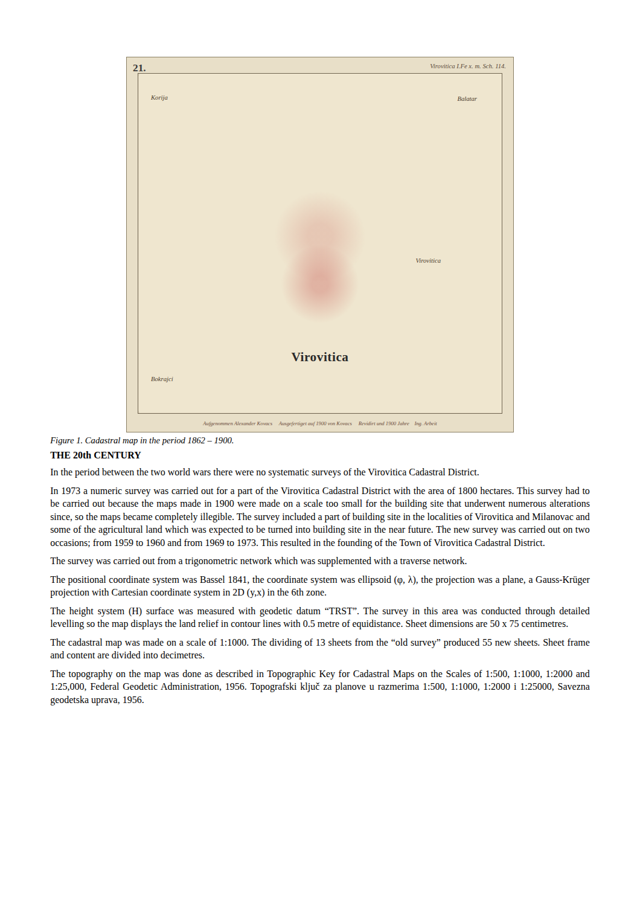21. Virovitica I.Fe x. m. Sch. 114.
Korija Balatar Virovitica Bokrajci Virovitica Aufgenommen Alexander Kovacs Ausgefertiget auf 1900 von Kovacs Revidirt und 1900 Jahre Ing. Arbeit
Figure 1. Cadastral map in the period 1862 – 1900.
THE 20th CENTURY
In the period between the two world wars there were no systematic surveys of the Virovitica Cadastral District.
In 1973 a numeric survey was carried out for a part of the Virovitica Cadastral District with the area of 1800 hectares. This survey had to be carried out because the maps made in 1900 were made on a scale too small for the building site that underwent numerous alterations since, so the maps became completely illegible. The survey included a part of building site in the localities of Virovitica and Milanovac and some of the agricultural land which was expected to be turned into building site in the near future. The new survey was carried out on two occasions; from 1959 to 1960 and from 1969 to 1973. This resulted in the founding of the Town of Virovitica Cadastral District.
The survey was carried out from a trigonometric network which was supplemented with a traverse network.
The positional coordinate system was Bassel 1841, the coordinate system was ellipsoid (φ, λ), the projection was a plane, a Gauss-Krüger projection with Cartesian coordinate system in 2D (y,x) in the 6th zone.
The height system (H) surface was measured with geodetic datum “TRST”. The survey in this area was conducted through detailed levelling so the map displays the land relief in contour lines with 0.5 metre of equidistance. Sheet dimensions are 50 x 75 centimetres.
The cadastral map was made on a scale of 1:1000. The dividing of 13 sheets from the “old survey” produced 55 new sheets. Sheet frame and content are divided into decimetres.
The topography on the map was done as described in Topographic Key for Cadastral Maps on the Scales of 1:500, 1:1000, 1:2000 and 1:25,000, Federal Geodetic Administration, 1956. Topografski ključ za planove u razmerima 1:500, 1:1000, 1:2000 i 1:25000, Savezna geodetska uprava, 1956.